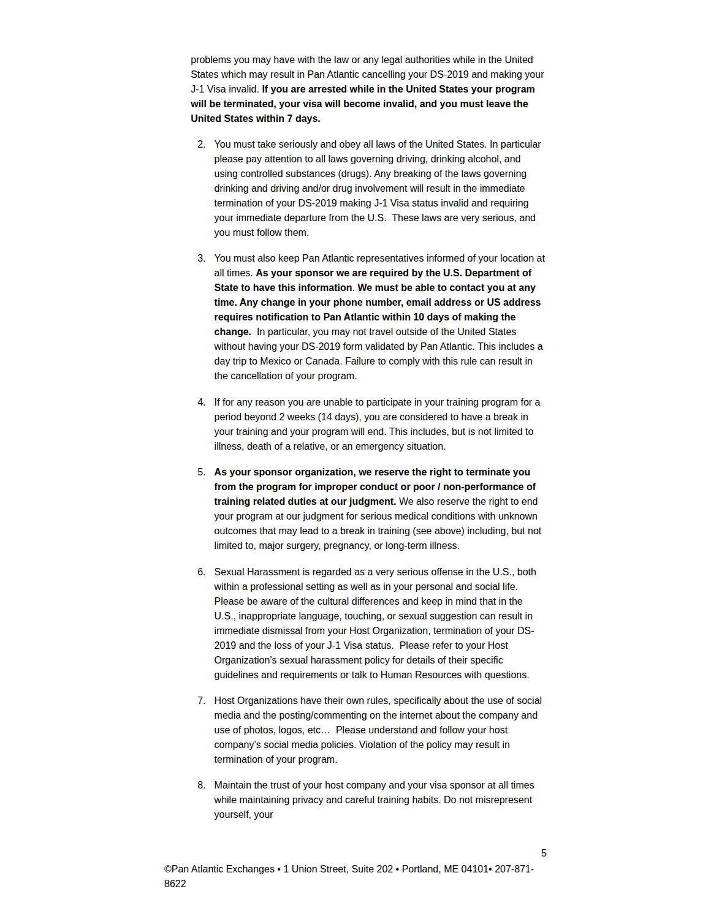problems you may have with the law or any legal authorities while in the United States which may result in Pan Atlantic cancelling your DS-2019 and making your J-1 Visa invalid. If you are arrested while in the United States your program will be terminated, your visa will become invalid, and you must leave the United States within 7 days.
You must take seriously and obey all laws of the United States. In particular please pay attention to all laws governing driving, drinking alcohol, and using controlled substances (drugs). Any breaking of the laws governing drinking and driving and/or drug involvement will result in the immediate termination of your DS-2019 making J-1 Visa status invalid and requiring your immediate departure from the U.S. These laws are very serious, and you must follow them.
You must also keep Pan Atlantic representatives informed of your location at all times. As your sponsor we are required by the U.S. Department of State to have this information. We must be able to contact you at any time. Any change in your phone number, email address or US address requires notification to Pan Atlantic within 10 days of making the change. In particular, you may not travel outside of the United States without having your DS-2019 form validated by Pan Atlantic. This includes a day trip to Mexico or Canada. Failure to comply with this rule can result in the cancellation of your program.
If for any reason you are unable to participate in your training program for a period beyond 2 weeks (14 days), you are considered to have a break in your training and your program will end. This includes, but is not limited to illness, death of a relative, or an emergency situation.
As your sponsor organization, we reserve the right to terminate you from the program for improper conduct or poor / non-performance of training related duties at our judgment. We also reserve the right to end your program at our judgment for serious medical conditions with unknown outcomes that may lead to a break in training (see above) including, but not limited to, major surgery, pregnancy, or long-term illness.
Sexual Harassment is regarded as a very serious offense in the U.S., both within a professional setting as well as in your personal and social life. Please be aware of the cultural differences and keep in mind that in the U.S., inappropriate language, touching, or sexual suggestion can result in immediate dismissal from your Host Organization, termination of your DS-2019 and the loss of your J-1 Visa status. Please refer to your Host Organization’s sexual harassment policy for details of their specific guidelines and requirements or talk to Human Resources with questions.
Host Organizations have their own rules, specifically about the use of social media and the posting/commenting on the internet about the company and use of photos, logos, etc… Please understand and follow your host company’s social media policies. Violation of the policy may result in termination of your program.
Maintain the trust of your host company and your visa sponsor at all times while maintaining privacy and careful training habits. Do not misrepresent yourself, your
5
©Pan Atlantic Exchanges • 1 Union Street, Suite 202 • Portland, ME 04101• 207-871-8622